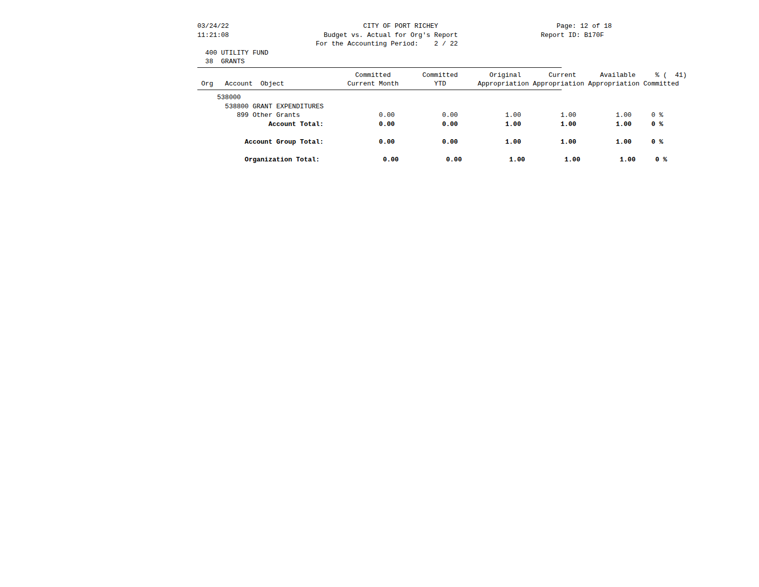03/24/22                                  CITY OF PORT RICHEY                              Page: 12 of 18
11:21:08                        Budget vs. Actual for Org's Report                     Report ID: B170F
                              For the Accounting Period:    2 / 22
  400 UTILITY FUND
  38  GRANTS
                                        Committed        Committed        Original       Current      Available     % (  41)
 Org   Account  Object                Current Month         YTD        Appropriation Appropriation Appropriation Committed
     538000
       538800 GRANT EXPENDITURES
          899 Other Grants                    0.00            0.00            1.00          1.00          1.00     0 %
                  Account Total:              0.00            0.00            1.00          1.00          1.00     0 %

            Account Group Total:              0.00            0.00            1.00          1.00          1.00     0 %

            Organization Total:                0.00            0.00            1.00          1.00          1.00     0 %